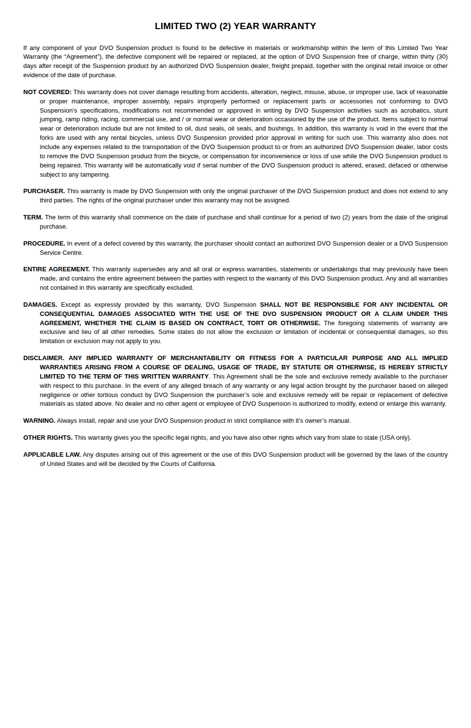LIMITED TWO (2) YEAR WARRANTY
If any component of your DVO Suspension product is found to be defective in materials or workmanship within the term of this Limited Two Year Warranty (the “Agreement”), the defective component will be repaired or replaced, at the option of DVO Suspension free of charge, within thirty (30) days after receipt of the Suspension product by an authorized DVO Suspension dealer, freight prepaid, together with the original retail invoice or other evidence of the date of purchase.
NOT COVERED: This warranty does not cover damage resulting from accidents, alteration, neglect, misuse, abuse, or improper use, lack of reasonable or proper maintenance, improper assembly, repairs improperly performed or replacement parts or accessories not conforming to DVO Suspension’s specifications, modifications not recommended or approved in writing by DVO Suspension activities such as acrobatics, stunt jumping, ramp riding, racing, commercial use, and / or normal wear or deterioration occasioned by the use of the product. Items subject to normal wear or deterioration include but are not limited to oil, dust seals, oil seals, and bushings. In addition, this warranty is void in the event that the forks are used with any rental bicycles, unless DVO Suspension provided prior approval in writing for such use. This warranty also does not include any expenses related to the transportation of the DVO Suspension product to or from an authorized DVO Suspension dealer, labor costs to remove the DVO Suspension product from the bicycle, or compensation for inconvenience or loss of use while the DVO Suspension product is being repaired. This warranty will be automatically void if serial number of the DVO Suspension product is altered, erased, defaced or otherwise subject to any tampering.
PURCHASER. This warranty is made by DVO Suspension with only the original purchaser of the DVO Suspension product and does not extend to any third parties. The rights of the original purchaser under this warranty may not be assigned.
TERM. The term of this warranty shall commence on the date of purchase and shall continue for a period of two (2) years from the date of the original purchase.
PROCEDURE. In event of a defect covered by this warranty, the purchaser should contact an authorized DVO Suspension dealer or a DVO Suspension Service Centre.
ENTIRE AGREEMENT. This warranty supersedes any and all oral or express warranties, statements or undertakings that may previously have been made, and contains the entire agreement between the parties with respect to the warranty of this DVO Suspension product. Any and all warranties not contained in this warranty are specifically excluded.
DAMAGES. Except as expressly provided by this warranty, DVO Suspension SHALL NOT BE RESPONSIBLE FOR ANY INCIDENTAL OR CONSEQUENTIAL DAMAGES ASSOCIATED WITH THE USE OF THE DVO SUSPENSION PRODUCT OR A CLAIM UNDER THIS AGREEMENT, WHETHER THE CLAIM IS BASED ON CONTRACT, TORT OR OTHERWISE. The foregoing statements of warranty are exclusive and lieu of all other remedies. Some states do not allow the exclusion or limitation of incidental or consequential damages, so this limitation or exclusion may not apply to you.
DISCLAIMER. ANY IMPLIED WARRANTY OF MERCHANTABILITY OR FITNESS FOR A PARTICULAR PURPOSE AND ALL IMPLIED WARRANTIES ARISING FROM A COURSE OF DEALING, USAGE OF TRADE, BY STATUTE OR OTHERWISE, IS HEREBY STRICTLY LIMITED TO THE TERM OF THIS WRITTEN WARRANTY. This Agreement shall be the sole and exclusive remedy available to the purchaser with respect to this purchase. In the event of any alleged breach of any warranty or any legal action brought by the purchaser based on alleged negligence or other tortious conduct by DVO Suspension the purchaser’s sole and exclusive remedy will be repair or replacement of defective materials as stated above. No dealer and no other agent or employee of DVO Suspension is authorized to modify, extend or enlarge this warranty.
WARNING. Always install, repair and use your DVO Suspension product in strict compliance with it’s owner’s manual.
OTHER RIGHTS. This warranty gives you the specific legal rights, and you have also other rights which vary from state to state (USA only).
APPLICABLE LAW. Any disputes arising out of this agreement or the use of this DVO Suspension product will be governed by the laws of the country of United States and will be decided by the Courts of California.